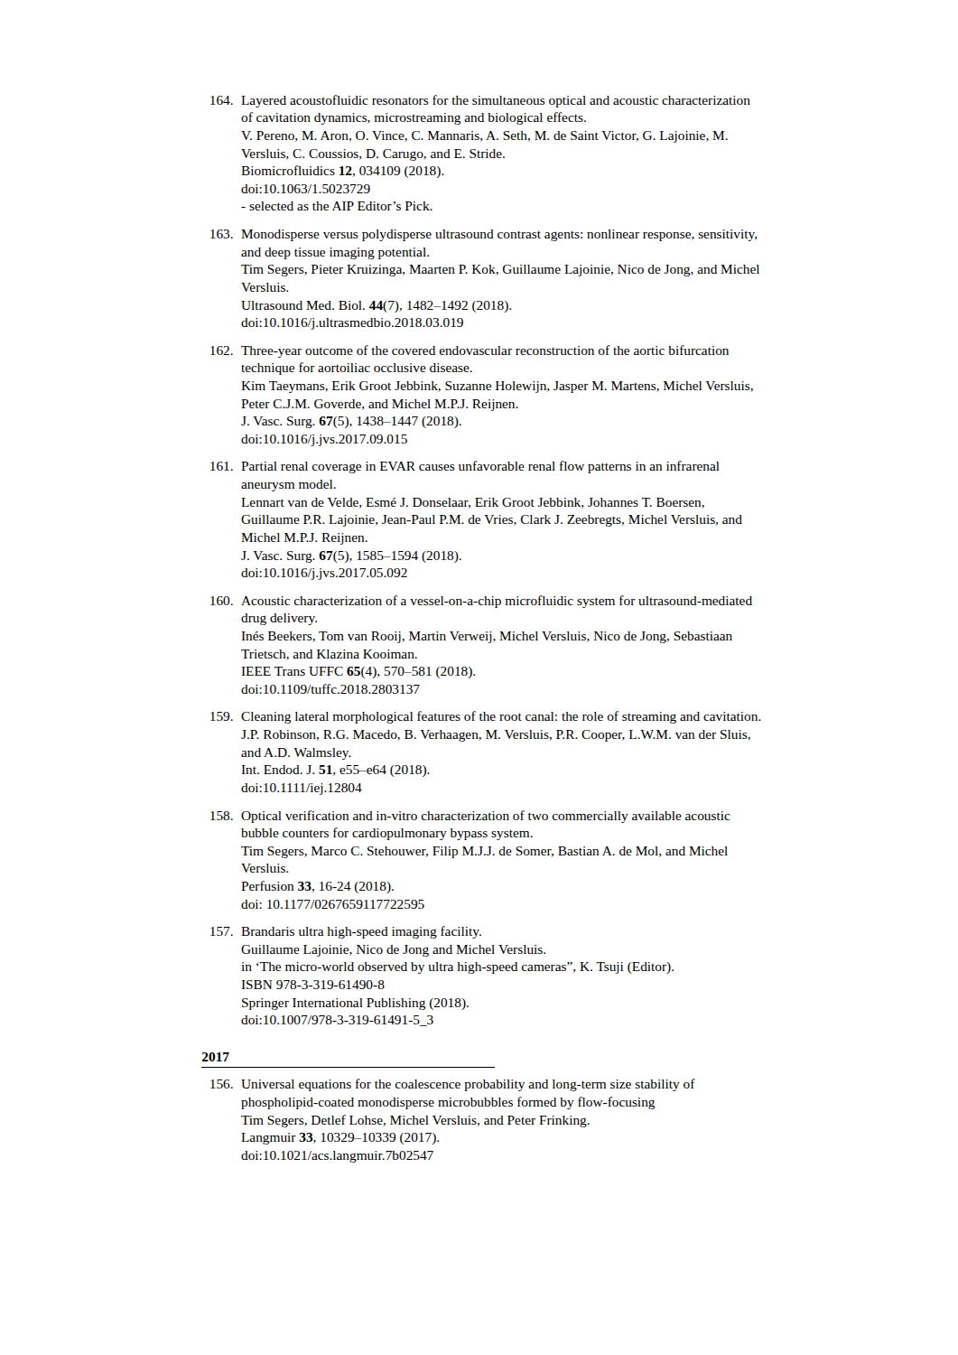164. Layered acoustofluidic resonators for the simultaneous optical and acoustic characterization of cavitation dynamics, microstreaming and biological effects. V. Pereno, M. Aron, O. Vince, C. Mannaris, A. Seth, M. de Saint Victor, G. Lajoinie, M. Versluis, C. Coussios, D. Carugo, and E. Stride. Biomicrofluidics 12, 034109 (2018). doi:10.1063/1.5023729 - selected as the AIP Editor’s Pick.
163. Monodisperse versus polydisperse ultrasound contrast agents: nonlinear response, sensitivity, and deep tissue imaging potential. Tim Segers, Pieter Kruizinga, Maarten P. Kok, Guillaume Lajoinie, Nico de Jong, and Michel Versluis. Ultrasound Med. Biol. 44(7), 1482–1492 (2018). doi:10.1016/j.ultrasmedbio.2018.03.019
162. Three-year outcome of the covered endovascular reconstruction of the aortic bifurcation technique for aortoiliac occlusive disease. Kim Taeymans, Erik Groot Jebbink, Suzanne Holewijn, Jasper M. Martens, Michel Versluis, Peter C.J.M. Goverde, and Michel M.P.J. Reijnen. J. Vasc. Surg. 67(5), 1438–1447 (2018). doi:10.1016/j.jvs.2017.09.015
161. Partial renal coverage in EVAR causes unfavorable renal flow patterns in an infrarenal aneurysm model. Lennart van de Velde, Esmé J. Donselaar, Erik Groot Jebbink, Johannes T. Boersen, Guillaume P.R. Lajoinie, Jean-Paul P.M. de Vries, Clark J. Zeebregts, Michel Versluis, and Michel M.P.J. Reijnen. J. Vasc. Surg. 67(5), 1585–1594 (2018). doi:10.1016/j.jvs.2017.05.092
160. Acoustic characterization of a vessel-on-a-chip microfluidic system for ultrasound-mediated drug delivery. Inés Beekers, Tom van Rooij, Martin Verweij, Michel Versluis, Nico de Jong, Sebastiaan Trietsch, and Klazina Kooiman. IEEE Trans UFFC 65(4), 570–581 (2018). doi:10.1109/tuffc.2018.2803137
159. Cleaning lateral morphological features of the root canal: the role of streaming and cavitation. J.P. Robinson, R.G. Macedo, B. Verhaagen, M. Versluis, P.R. Cooper, L.W.M. van der Sluis, and A.D. Walmsley. Int. Endod. J. 51, e55–e64 (2018). doi:10.1111/iej.12804
158. Optical verification and in-vitro characterization of two commercially available acoustic bubble counters for cardiopulmonary bypass system. Tim Segers, Marco C. Stehouwer, Filip M.J.J. de Somer, Bastian A. de Mol, and Michel Versluis. Perfusion 33, 16-24 (2018). doi: 10.1177/0267659117722595
157. Brandaris ultra high-speed imaging facility. Guillaume Lajoinie, Nico de Jong and Michel Versluis. in ‘The micro-world observed by ultra high-speed cameras”, K. Tsuji (Editor). ISBN 978-3-319-61490-8 Springer International Publishing (2018). doi:10.1007/978-3-319-61491-5_3
2017
156. Universal equations for the coalescence probability and long-term size stability of phospholipid-coated monodisperse microbubbles formed by flow-focusing Tim Segers, Detlef Lohse, Michel Versluis, and Peter Frinking. Langmuir 33, 10329–10339 (2017). doi:10.1021/acs.langmuir.7b02547